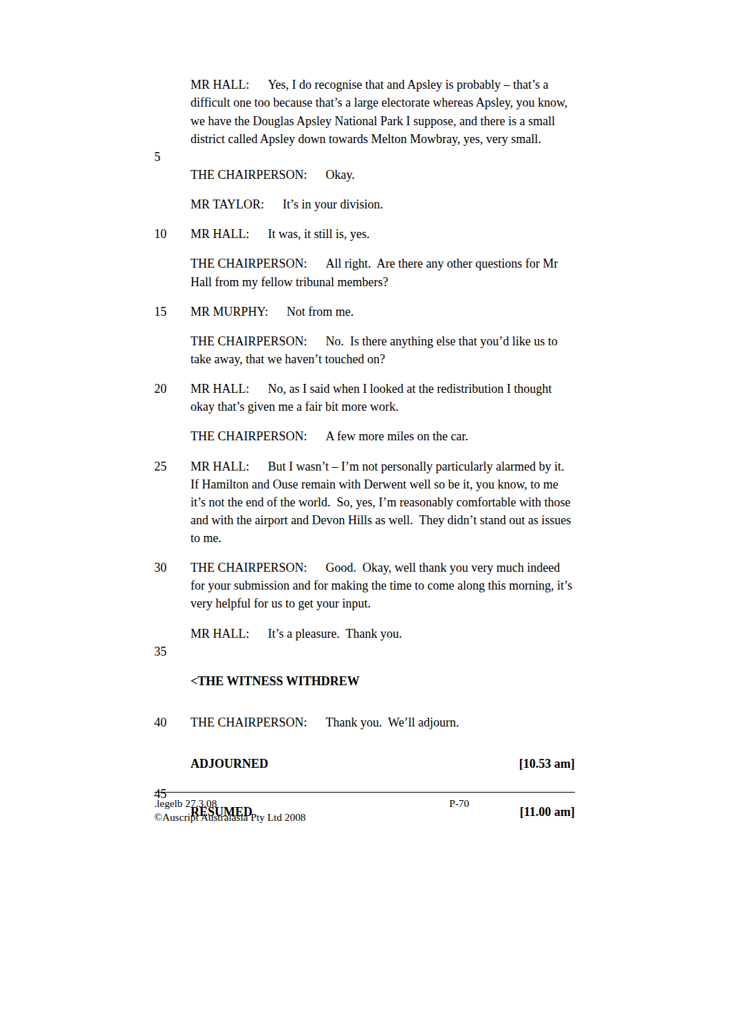| | MR HALL: Yes, I do recognise that and Apsley is probably – that’s a difficult one too because that’s a large electorate whereas Apsley, you know, we have the Douglas Apsley National Park I suppose, and there is a small district called Apsley down towards Melton Mowbray, yes, very small. |
| 5 | |
| | THE CHAIRPERSON: Okay. |
| | MR TAYLOR: It’s in your division. |
| 10 | MR HALL: It was, it still is, yes. |
| | THE CHAIRPERSON: All right. Are there any other questions for Mr Hall from my fellow tribunal members? |
| 15 | MR MURPHY: Not from me. |
| | THE CHAIRPERSON: No. Is there anything else that you’d like us to take away, that we haven’t touched on? |
| 20 | MR HALL: No, as I said when I looked at the redistribution I thought okay that’s given me a fair bit more work. |
| | THE CHAIRPERSON: A few more miles on the car. |
| 25 | MR HALL: But I wasn’t – I’m not personally particularly alarmed by it. If Hamilton and Ouse remain with Derwent well so be it, you know, to me it’s not the end of the world. So, yes, I’m reasonably comfortable with those and with the airport and Devon Hills as well. They didn’t stand out as issues to me. |
| 30 | THE CHAIRPERSON: Good. Okay, well thank you very much indeed for your submission and for making the time to come along this morning, it’s very helpful for us to get your input. |
| | MR HALL: It’s a pleasure. Thank you. |
| 35 | |
| | <THE WITNESS WITHDREW |
| 40 | THE CHAIRPERSON: Thank you. We’ll adjourn. |
| | ADJOURNED [10.53 am] |
| 45 | |
| | RESUMED [11.00 am] |
.legelb 27.3.08
P-70
©Auscript Australasia Pty Ltd 2008